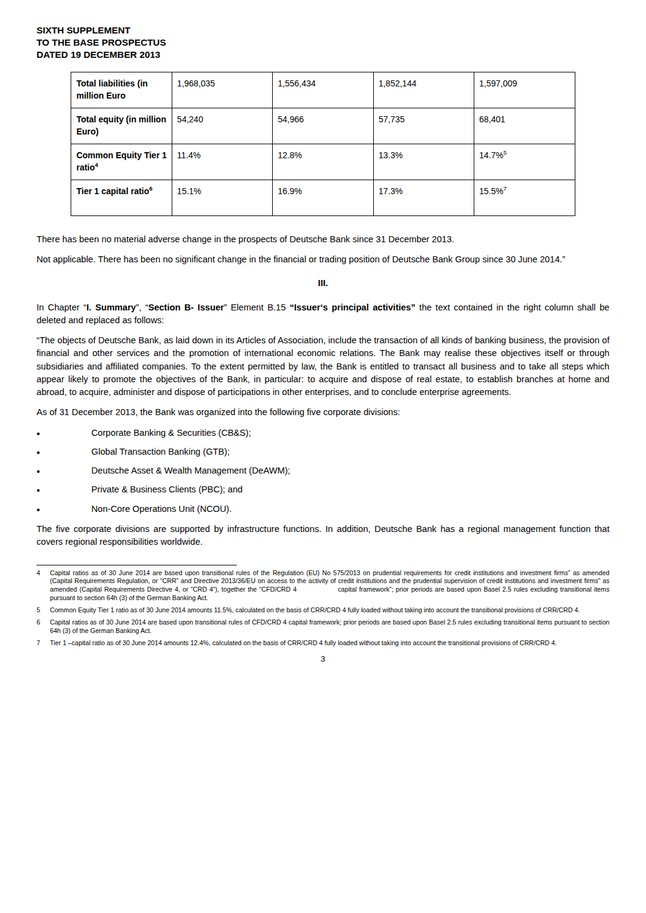SIXTH SUPPLEMENT
TO THE BASE PROSPECTUS
DATED 19 DECEMBER 2013
| Total liabilities (in million Euro | 1,968,035 | 1,556,434 | 1,852,144 | 1,597,009 |
| Total equity (in million Euro) | 54,240 | 54,966 | 57,735 | 68,401 |
| Common Equity Tier 1 ratio 4 | 11.4% | 12.8% | 13.3% | 14.7% 5 |
| Tier 1 capital ratio 6 | 15.1% | 16.9% | 17.3% | 15.5% 7 |
There has been no material adverse change in the prospects of Deutsche Bank since 31 December 2013.
Not applicable. There has been no significant change in the financial or trading position of Deutsche Bank Group since 30 June 2014.”
III.
In Chapter “I. Summary”, “Section B- Issuer” Element B.15 “Issuer‘s principal activities” the text contained in the right column shall be deleted and replaced as follows:
“The objects of Deutsche Bank, as laid down in its Articles of Association, include the transaction of all kinds of banking business, the provision of financial and other services and the promotion of international economic relations. The Bank may realise these objectives itself or through subsidiaries and affiliated companies. To the extent permitted by law, the Bank is entitled to transact all business and to take all steps which appear likely to promote the objectives of the Bank, in particular: to acquire and dispose of real estate, to establish branches at home and abroad, to acquire, administer and dispose of participations in other enterprises, and to conclude enterprise agreements.
As of 31 December 2013, the Bank was organized into the following five corporate divisions:
Corporate Banking & Securities (CB&S);
Global Transaction Banking (GTB);
Deutsche Asset & Wealth Management (DeAWM);
Private & Business Clients (PBC); and
Non-Core Operations Unit (NCOU).
The five corporate divisions are supported by infrastructure functions. In addition, Deutsche Bank has a regional management function that covers regional responsibilities worldwide.
4 Capital ratios as of 30 June 2014 are based upon transitional rules of the Regulation (EU) No 575/2013 on prudential requirements for credit institutions and investment firms” as amended (Capital Requirements Regulation, or “CRR” and Directive 2013/36/EU on access to the activity of credit institutions and the prudential supervision of credit institutions and investment firms” as amended (Capital Requirements Directive 4, or “CRD 4“), together the “CFD/CRD 4 capital framework”; prior periods are based upon Basel 2.5 rules excluding transitional items pursuant to section 64h (3) of the German Banking Act.
5 Common Equity Tier 1 ratio as of 30 June 2014 amounts 11.5%, calculated on the basis of CRR/CRD 4 fully loaded without taking into account the transitional provisions of CRR/CRD 4.
6 Capital ratios as of 30 June 2014 are based upon transitional rules of CFD/CRD 4 capital framework; prior periods are based upon Basel 2.5 rules excluding transitional items pursuant to section 64h (3) of the German Banking Act.
7 Tier 1 –capital ratio as of 30 June 2014 amounts 12.4%, calculated on the basis of CRR/CRD 4 fully loaded without taking into account the transitional provisions of CRR/CRD 4.
3